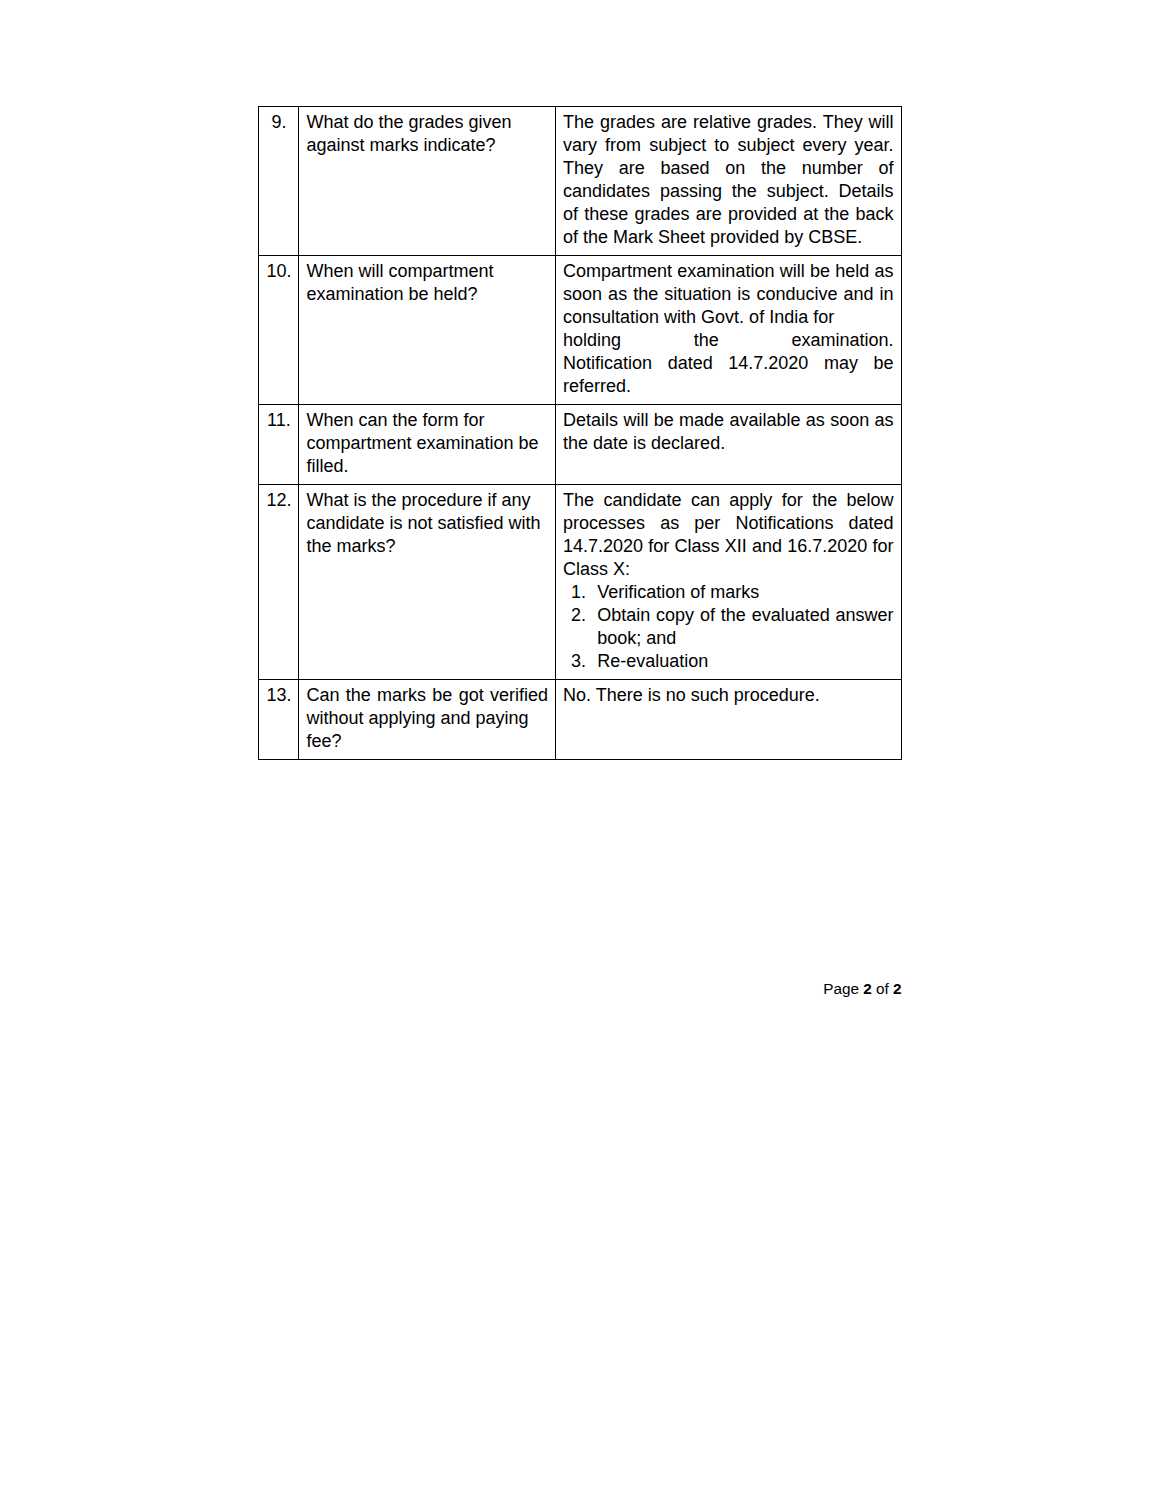| 9. | What do the grades given against marks indicate? | The grades are relative grades. They will vary from subject to subject every year. They are based on the number of candidates passing the subject. Details of these grades are provided at the back of the Mark Sheet provided by CBSE. |
| 10. | When will compartment examination be held? | Compartment examination will be held as soon as the situation is conducive and in consultation with Govt. of India for holding the examination. Notification dated 14.7.2020 may be referred. |
| 11. | When can the form for compartment examination be filled. | Details will be made available as soon as the date is declared. |
| 12. | What is the procedure if any candidate is not satisfied with the marks? | The candidate can apply for the below processes as per Notifications dated 14.7.2020 for Class XII and 16.7.2020 for Class X: Verification of marks Obtain copy of the evaluated answer book; and Re-evaluation |
| 13. | Can the marks be got verified without applying and paying fee? | No. There is no such procedure. |
Page 2 of 2